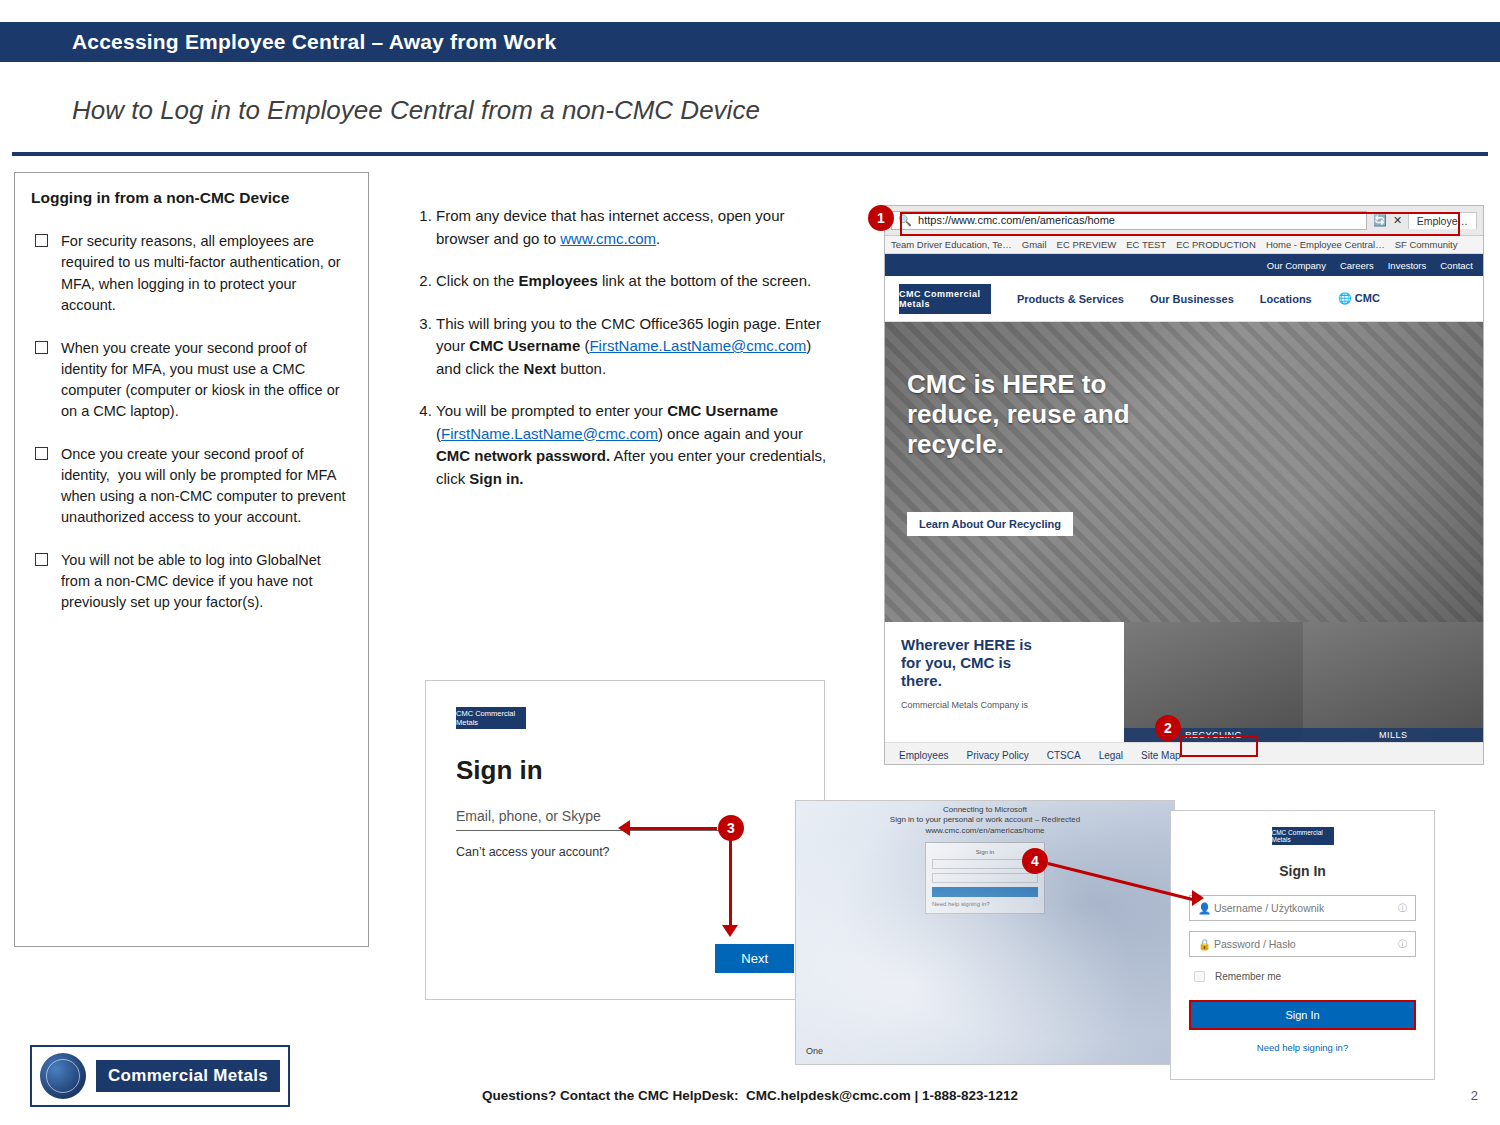Accessing Employee Central – Away from Work
How to Log in to Employee Central from a non-CMC Device
Logging in from a non-CMC Device
For security reasons, all employees are required to us multi-factor authentication, or MFA, when logging in to protect your account.
When you create your second proof of identity for MFA, you must use a CMC computer (computer or kiosk in the office or on a CMC laptop).
Once you create your second proof of identity, you will only be prompted for MFA when using a non-CMC computer to prevent unauthorized access to your account.
You will not be able to log into GlobalNet from a non-CMC device if you have not previously set up your factor(s).
From any device that has internet access, open your browser and go to www.cmc.com.
Click on the Employees link at the bottom of the screen.
This will bring you to the CMC Office365 login page. Enter your CMC Username (FirstName.LastName@cmc.com) and click the Next button.
You will be prompted to enter your CMC Username (FirstName.LastName@cmc.com) once again and your CMC network password. After you enter your credentials, click Sign in.
🔍 https://www.cmc.com/en/americas/home
🔄✕
Employe…
Team Driver Education, Te…Gmail EC PREVIEW EC TEST EC PRODUCTION Home - Employee Central…SF Community
Our Company Careers Investors Contact
CMC Commercial Metals
Products & Services Our Businesses Locations 🌐 CMC
CMC is HERE to
reduce, reuse and
recycle.
Learn About Our Recycling
Wherever HERE is
for you, CMC is
there. Commercial Metals Company is
RECYCLING
MILLS
Employees Privacy Policy CTSCA Legal Site Map
CMC Commercial Metals
Sign in
Email, phone, or Skype
Can’t access your account?
Next
Connecting to Microsoft
Sign in to your personal or work account – Redirected
www.cmc.com/en/americas/home
Sign in
Need help signing in?
One
CMC Commercial Metals
Sign In
👤 Username / Użytkownikⓘ
🔒 Password / Hasłoⓘ
Remember me
Sign In
Need help signing in?
1
2
3
4
Commercial Metals
Questions? Contact the CMC HelpDesk: CMC.helpdesk@cmc.com | 1-888-823-1212
2